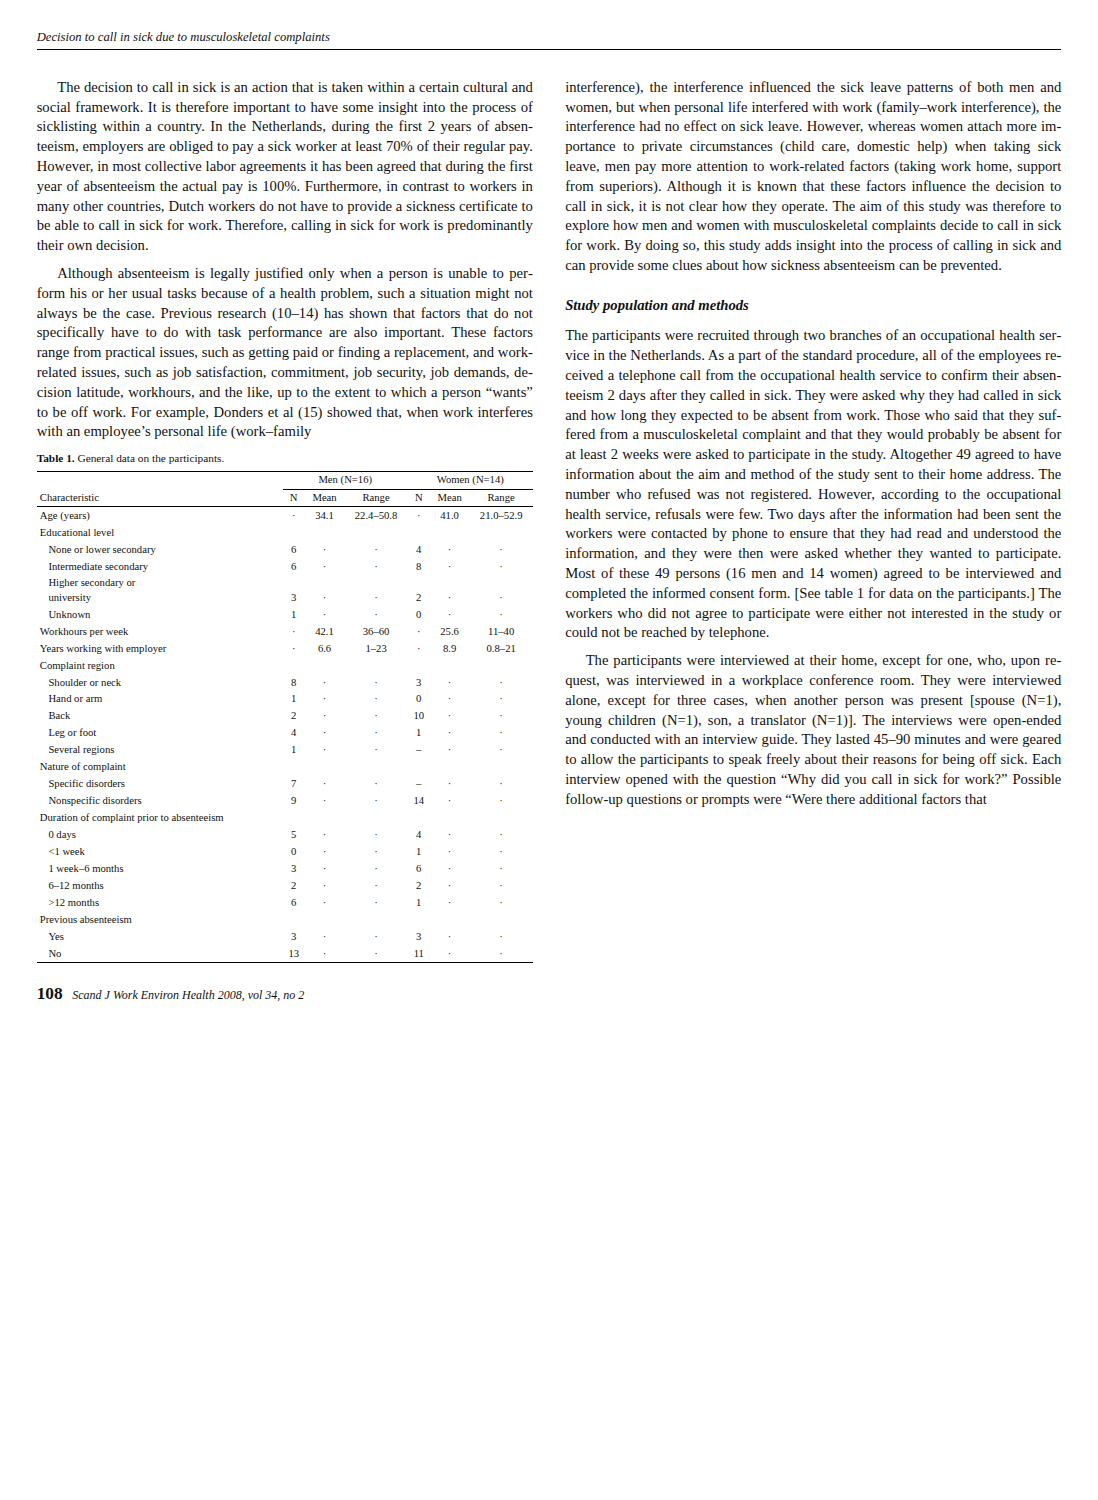Decision to call in sick due to musculoskeletal complaints
The decision to call in sick is an action that is taken within a certain cultural and social framework. It is therefore important to have some insight into the process of sicklisting within a country. In the Netherlands, during the first 2 years of absenteeism, employers are obliged to pay a sick worker at least 70% of their regular pay. However, in most collective labor agreements it has been agreed that during the first year of absenteeism the actual pay is 100%. Furthermore, in contrast to workers in many other countries, Dutch workers do not have to provide a sickness certificate to be able to call in sick for work. Therefore, calling in sick for work is predominantly their own decision.
Although absenteeism is legally justified only when a person is unable to perform his or her usual tasks because of a health problem, such a situation might not always be the case. Previous research (10–14) has shown that factors that do not specifically have to do with task performance are also important. These factors range from practical issues, such as getting paid or finding a replacement, and work-related issues, such as job satisfaction, commitment, job security, job demands, decision latitude, workhours, and the like, up to the extent to which a person “wants” to be off work. For example, Donders et al (15) showed that, when work interferes with an employee’s personal life (work–family
Table 1. General data on the participants.
| Characteristic | Men (N=16) | Women (N=14) |
| --- | --- | --- |
| N | Mean | Range | N | Mean | Range |
| Age (years) | · | 34.1 | 22.4–50.8 | · | 41.0 | 21.0–52.9 |
| Educational level | | | | | | |
| None or lower secondary | 6 | · | · | 4 | · | · |
| Intermediate secondary | 6 | · | · | 8 | · | · |
| Higher secondary or university | 3 | · | · | 2 | · | · |
| Unknown | 1 | · | · | 0 | · | · |
| Workhours per week | · | 42.1 | 36–60 | · | 25.6 | 11–40 |
| Years working with employer | · | 6.6 | 1–23 | · | 8.9 | 0.8–21 |
| Complaint region | | | | | | |
| Shoulder or neck | 8 | · | · | 3 | · | · |
| Hand or arm | 1 | · | · | 0 | · | · |
| Back | 2 | · | · | 10 | · | · |
| Leg or foot | 4 | · | · | 1 | · | · |
| Several regions | 1 | · | · | – | · | · |
| Nature of complaint | | | | | | |
| Specific disorders | 7 | · | · | – | · | · |
| Nonspecific disorders | 9 | · | · | 14 | · | · |
| Duration of complaint prior to absenteeism | | | | | | |
| 0 days | 5 | · | · | 4 | · | · |
| <1 week | 0 | · | · | 1 | · | · |
| 1 week–6 months | 3 | · | · | 6 | · | · |
| 6–12 months | 2 | · | · | 2 | · | · |
| >12 months | 6 | · | · | 1 | · | · |
| Previous absenteeism | | | | | | |
| Yes | 3 | · | · | 3 | · | · |
| No | 13 | · | · | 11 | · | · |
interference), the interference influenced the sick leave patterns of both men and women, but when personal life interfered with work (family–work interference), the interference had no effect on sick leave. However, whereas women attach more importance to private circumstances (child care, domestic help) when taking sick leave, men pay more attention to work-related factors (taking work home, support from superiors). Although it is known that these factors influence the decision to call in sick, it is not clear how they operate. The aim of this study was therefore to explore how men and women with musculoskeletal complaints decide to call in sick for work. By doing so, this study adds insight into the process of calling in sick and can provide some clues about how sickness absenteeism can be prevented.
Study population and methods
The participants were recruited through two branches of an occupational health service in the Netherlands. As a part of the standard procedure, all of the employees received a telephone call from the occupational health service to confirm their absenteeism 2 days after they called in sick. They were asked why they had called in sick and how long they expected to be absent from work. Those who said that they suffered from a musculoskeletal complaint and that they would probably be absent for at least 2 weeks were asked to participate in the study. Altogether 49 agreed to have information about the aim and method of the study sent to their home address. The number who refused was not registered. However, according to the occupational health service, refusals were few. Two days after the information had been sent the workers were contacted by phone to ensure that they had read and understood the information, and they were then were asked whether they wanted to participate. Most of these 49 persons (16 men and 14 women) agreed to be interviewed and completed the informed consent form. [See table 1 for data on the participants.] The workers who did not agree to participate were either not interested in the study or could not be reached by telephone.
The participants were interviewed at their home, except for one, who, upon request, was interviewed in a workplace conference room. They were interviewed alone, except for three cases, when another person was present [spouse (N=1), young children (N=1), son, a translator (N=1)]. The interviews were open-ended and conducted with an interview guide. They lasted 45–90 minutes and were geared to allow the participants to speak freely about their reasons for being off sick. Each interview opened with the question “Why did you call in sick for work?” Possible follow-up questions or prompts were “Were there additional factors that
108 Scand J Work Environ Health 2008, vol 34, no 2